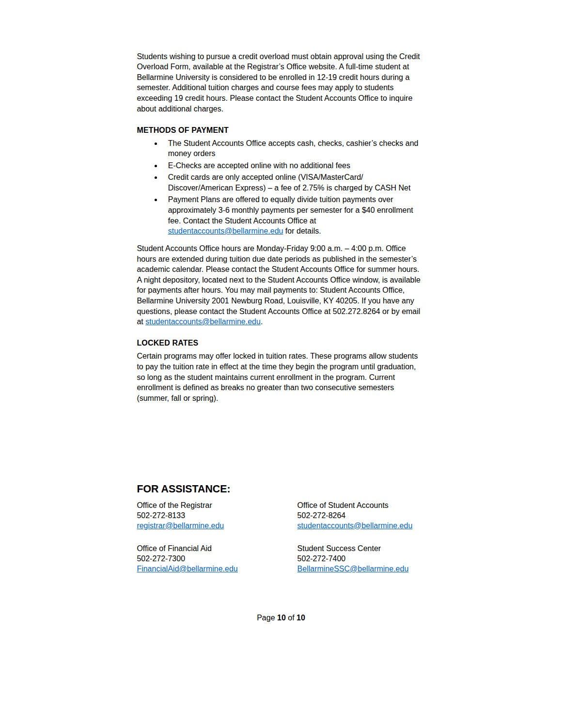Students wishing to pursue a credit overload must obtain approval using the Credit Overload Form, available at the Registrar’s Office website. A full-time student at Bellarmine University is considered to be enrolled in 12-19 credit hours during a semester. Additional tuition charges and course fees may apply to students exceeding 19 credit hours. Please contact the Student Accounts Office to inquire about additional charges.
METHODS OF PAYMENT
The Student Accounts Office accepts cash, checks, cashier’s checks and money orders
E-Checks are accepted online with no additional fees
Credit cards are only accepted online (VISA/MasterCard/ Discover/American Express) – a fee of 2.75% is charged by CASH Net
Payment Plans are offered to equally divide tuition payments over approximately 3-6 monthly payments per semester for a $40 enrollment fee. Contact the Student Accounts Office at studentaccounts@bellarmine.edu for details.
Student Accounts Office hours are Monday-Friday 9:00 a.m. – 4:00 p.m. Office hours are extended during tuition due date periods as published in the semester’s academic calendar. Please contact the Student Accounts Office for summer hours. A night depository, located next to the Student Accounts Office window, is available for payments after hours. You may mail payments to: Student Accounts Office, Bellarmine University 2001 Newburg Road, Louisville, KY 40205. If you have any questions, please contact the Student Accounts Office at 502.272.8264 or by email at studentaccounts@bellarmine.edu.
LOCKED RATES
Certain programs may offer locked in tuition rates. These programs allow students to pay the tuition rate in effect at the time they begin the program until graduation, so long as the student maintains current enrollment in the program. Current enrollment is defined as breaks no greater than two consecutive semesters (summer, fall or spring).
FOR ASSISTANCE:
| Office of the Registrar 502-272-8133 registrar@bellarmine.edu | Office of Student Accounts 502-272-8264 studentaccounts@bellarmine.edu |
| Office of Financial Aid 502-272-7300 FinancialAid@bellarmine.edu | Student Success Center 502-272-7400 BellarmineSSC@bellarmine.edu |
Page 10 of 10